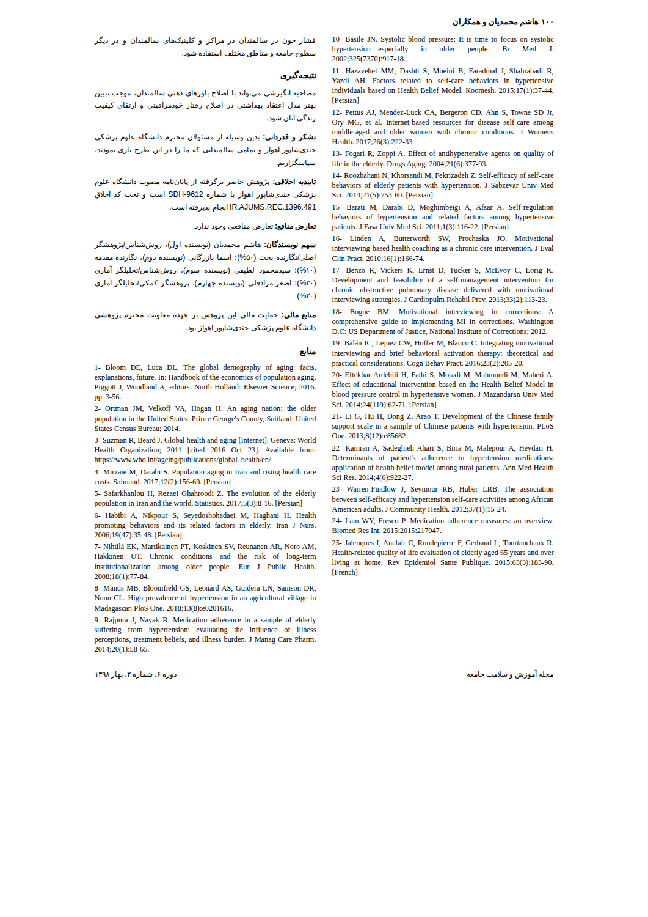۱۰۰ هاشم محمدیان و همکاران
10- Basile JN. Systolic blood pressure: It is time to focus on systolic hypertension—especially in older people. Br Med J. 2002;325(7370):917-18.
11- Hazavehei MM, Dashti S, Moeini B, Faradmal J, Shahrabadi R, Yazdi AH. Factors related to self-care behaviors in hypertensive individuals based on Health Belief Model. Koomesh. 2015;17(1):37-44. [Persian]
12- Pettus AJ, Mendez-Luck CA, Bergeron CD, Ahn S, Towne SD Jr, Ory MG, et al. Internet-based resources for disease self-care among middle-aged and older women with chronic conditions. J Womens Health. 2017;26(3):222-33.
13- Fogari R, Zoppi A. Effect of antihypertensive agents on quality of life in the elderly. Drugs Aging. 2004;21(6):377-93.
14- Roozbahani N, Khorsandi M, Fekrizadeh Z. Self-efficacy of self-care behaviors of elderly patients with hypertension. J Sabzevar Univ Med Sci. 2014;21(5):753-60. [Persian]
15- Barati M, Darabi D, Moghimbeigi A, Afsar A. Self-regulation behaviors of hypertension and related factors among hypertensive patients. J Fasa Univ Med Sci. 2011;1(3):116-22. [Persian]
16- Linden A, Butterworth SW, Prochaska JO. Motivational interviewing-based health coaching as a chronic care intervention. J Eval Clin Pract. 2010;16(1):166-74.
17- Benzo R, Vickers K, Ernst D, Tucker S, McEvoy C, Lorig K. Development and feasibility of a self-management intervention for chronic obstructive pulmonary disease delivered with motivational interviewing strategies. J Cardiopulm Rehabil Prev. 2013;33(2):113-23.
18- Bogue BM. Motivational interviewing in corrections: A comprehensive guide to implementing MI in corrections. Washington D.C: US Department of Justice, National Institute of Corrections; 2012.
19- Balán IC, Lejuez CW, Hoffer M, Blanco C. Integrating motivational interviewing and brief behavioral activation therapy: theoretical and practical considerations. Cogn Behav Pract. 2016;23(2):205-20.
20- Eftekhar Ardebili H, Fathi S, Moradi M, Mahmoudi M, Maheri A. Effect of educational intervention based on the Health Belief Model in blood pressure control in hypertensive women. J Mazandaran Univ Med Sci. 2014;24(119):62-71. [Persian]
21- Li G, Hu H, Dong Z, Arao T. Development of the Chinese family support scale in a sample of Chinese patients with hypertension. PLoS One. 2013;8(12):e85682.
22- Kamran A, Sadeghieh Ahari S, Biria M, Malepour A, Heydari H. Determinants of patient's adherence to hypertension medications: application of health belief model among rural patients. Ann Med Health Sci Res. 2014;4(6):922-27.
23- Warren-Findlow J, Seymour RB, Huber LRB. The association between self-efficacy and hypertension self-care activities among African American adults. J Community Health. 2012;37(1):15-24.
24- Lam WY, Fresco P. Medication adherence measures: an overview. Biomed Res Int. 2015;2015:217047.
25- Jalenques I, Auclair C, Rondepierre F, Gerbaud L, Tourtauchaux R. Health-related quality of life evaluation of elderly aged 65 years and over living at home. Rev Epidemiol Sante Publique. 2015;63(3):183-90. [French]
فشار خون در سالمندان در مراکز و کلینیک‌های سالمندان و در دیگر سطوح جامعه و مناطق مختلف استفاده شود.
نتیجه‌گیری
مصاحبه انگیزشی می‌تواند با اصلاح باورهای ذهنی سالمندان، موجب تبیین بهتر مدل اعتقاد بهداشتی در اصلاح رفتار خودمراقبتی و ارتقای کیفیت زندگی آنان شود.
تشکر و قدردانی: بدین وسیله از مسئولان محترم دانشگاه علوم پزشکی جندی‌شاپور اهواز و تمامی سالمندانی که ما را در این طرح یاری نمودند، سپاسگزاریم.
تاییدیه اخلاقی: پژوهش حاضر برگرفته از پایان‌نامه مصوب دانشگاه علوم پزشکی جندی‌شاپور اهواز با شماره SDH-9612 است و تحت کد اخلاق IR.AJUMS.REC.1396.491 انجام پذیرفته است.
تعارض منافع: تعارض منافعی وجود ندارد.
سهم نویسندگان: هاشم محمدیان (نویسنده اول)، روش‌شناس/پژوهشگر اصلی/نگارنده بحث (۵۰%)؛ اسما بازرگانی (نویسنده دوم)، نگارنده مقدمه (۱۰%)؛ سیدمحمود لطیفی (نویسنده سوم)، روش‌شناس/تحلیلگر آماری (۲۰%)؛ اصغر مرادقلی (نویسنده چهارم)، پژوهشگر کمکی/تحلیلگر آماری (۲۰%)
منابع مالی: حمایت مالی این پژوهش بر عهده معاونت محترم پژوهشی دانشگاه علوم پزشکی جندی‌شاپور اهواز بود.
منابع
1- Bloom DE, Luca DL. The global demography of aging: facts, explanations, future. In: Handbook of the economics of population aging. Piggott J, Woodland A, editors. North Holland: Elsevier Science; 2016. pp. 3-56.
2- Ortman JM, Velkoff VA, Hogan H. An aging nation: the older population in the United States. Prince George's County, Suitland: United States Census Bureau; 2014.
3- Suzman R, Beard J. Global health and aging [Internet]. Geneva: World Health Organization; 2011 [cited 2016 Oct 23]. Available from: https://www.who.int/ageing/publications/global_health/en/
4- Mirzaie M, Darabi S. Population aging in Iran and rising health care costs. Salmand. 2017;12(2):156-69. [Persian]
5- Safarkhanlou H, Rezaei Ghahroodi Z. The evolution of the elderly population in Iran and the world. Statistics. 2017;5(3):8-16. [Persian]
6- Habibi A, Nikpour S, Seyedoshohadaei M, Haghani H. Health promoting behaviors and its related factors in elderly. Iran J Nurs. 2006;19(47):35-48. [Persian]
7- Nihtilä EK, Martikainen PT, Koskinen SV, Reunanen AR, Noro AM, Häkkinen UT. Chronic conditions and the risk of long-term institutionalization among older people. Eur J Public Health. 2008;18(1):77-84.
8- Manus MB, Bloomfield GS, Leonard AS, Guidera LN, Samson DR, Nunn CL. High prevalence of hypertension in an agricultural village in Madagascar. PloS One. 2018;13(8):e0201616.
9- Rajpura J, Nayak R. Medication adherence in a sample of elderly suffering from hypertension: evaluating the influence of illness perceptions, treatment beliefs, and illness burden. J Manag Care Pharm. 2014;20(1):58-65.
مجله آموزش و سلامت جامعه
دوره ۶، شماره ۲، بهار ۱۳۹۸